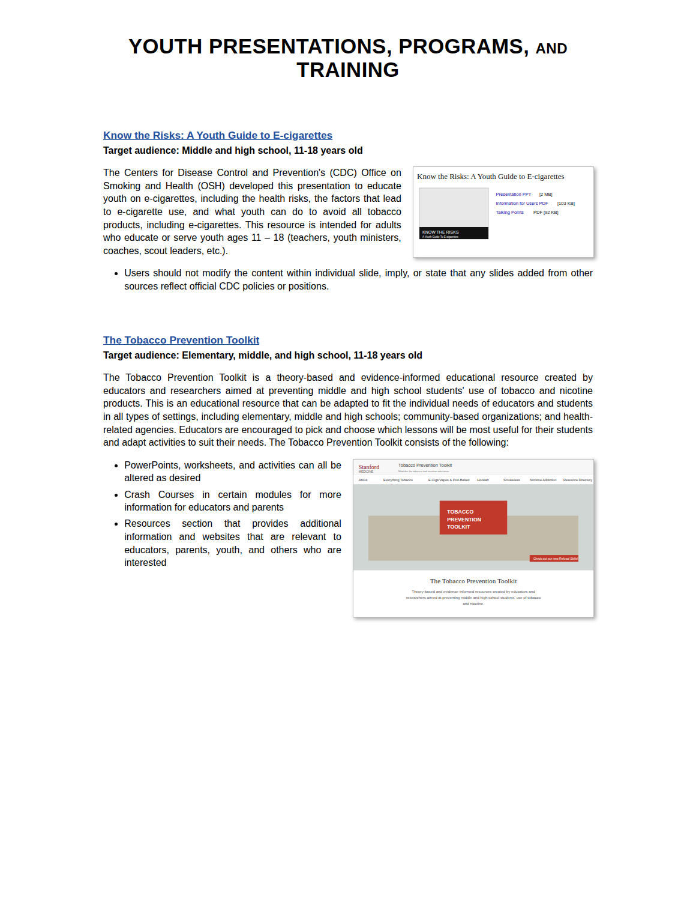YOUTH PRESENTATIONS, PROGRAMS, and
TRAINING
Know the Risks: A Youth Guide to E-cigarettes
Target audience: Middle and high school, 11-18 years old
The Centers for Disease Control and Prevention's (CDC) Office on Smoking and Health (OSH) developed this presentation to educate youth on e-cigarettes, including the health risks, the factors that lead to e-cigarette use, and what youth can do to avoid all tobacco products, including e-cigarettes. This resource is intended for adults who educate or serve youth ages 11 – 18 (teachers, youth ministers, coaches, scout leaders, etc.).
Users should not modify the content within individual slide, imply, or state that any slides added from other sources reflect official CDC policies or positions.
The Tobacco Prevention Toolkit
Target audience: Elementary, middle, and high school, 11-18 years old
The Tobacco Prevention Toolkit is a theory-based and evidence-informed educational resource created by educators and researchers aimed at preventing middle and high school students' use of tobacco and nicotine products. This is an educational resource that can be adapted to fit the individual needs of educators and students in all types of settings, including elementary, middle and high schools; community-based organizations; and health-related agencies. Educators are encouraged to pick and choose which lessons will be most useful for their students and adapt activities to suit their needs. The Tobacco Prevention Toolkit consists of the following:
PowerPoints, worksheets, and activities can all be altered as desired
Crash Courses in certain modules for more information for educators and parents
Resources section that provides additional information and websites that are relevant to educators, parents, youth, and others who are interested